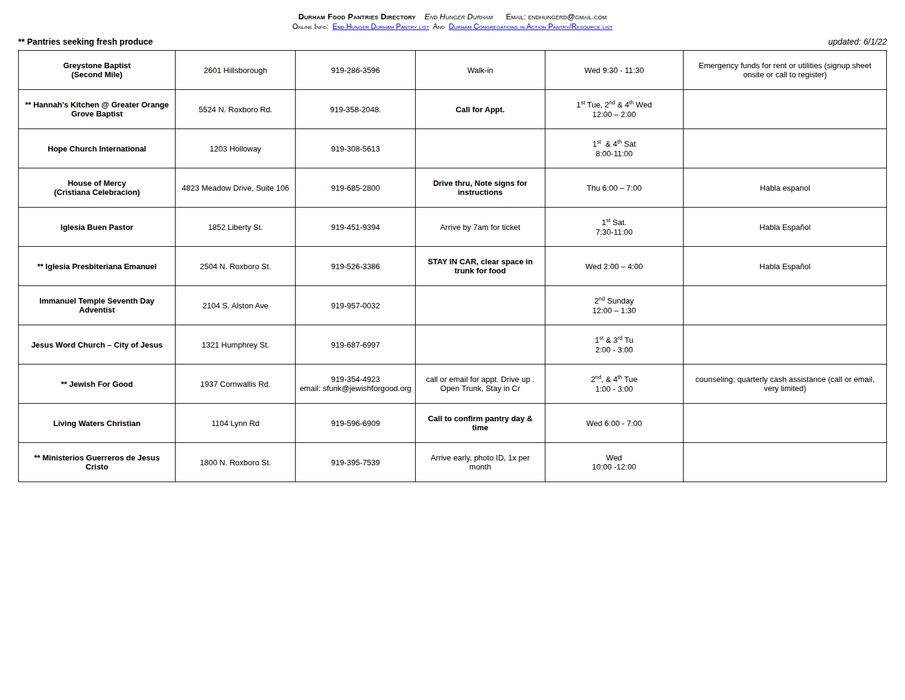Durham Food Pantries Directory End Hunger Durham Email: endhungerd@gmail.com
Online Info: End Hunger Durham Pantry list And Durham Congregations in Action Pantry/Resource list
** Pantries seeking fresh produce updated: 6/1/22
| Greystone Baptist (Second Mile) | 2601 Hillsborough | 919-286-3596 | Walk-in | Wed 9:30 - 11:30 | Emergency funds for rent or utilities (signup sheet onsite or call to register) |
| ** Hannah’s Kitchen @ Greater Orange Grove Baptist | 5524 N. Roxboro Rd. | 919-358-2048. | Call for Appt. | 1 st Tue, 2 nd & 4 th Wed 12:00 – 2:00 | |
| Hope Church International | 1203 Holloway | 919-308-5613 | | 1 st & 4 th Sat 8:00-11:00 | |
| House of Mercy (Cristiana Celebracion) | 4823 Meadow Drive, Suite 106 | 919-685-2800 | Drive thru, Note signs for instructions | Thu 6:00 – 7:00 | Habla espanol |
| Iglesia Buen Pastor | 1852 Liberty St. | 919-451-9394 | Arrive by 7am for ticket | 1 st Sat. 7:30-11:00 | Habla Español |
| ** Iglesia Presbiteriana Emanuel | 2504 N. Roxboro St. | 919-526-3386 | STAY IN CAR, clear space in trunk for food | Wed 2:00 – 4:00 | Habla Español |
| Immanuel Temple Seventh Day Adventist | 2104 S. Alston Ave | 919-957-0032 | | 2 nd Sunday 12:00 – 1:30 | |
| Jesus Word Church – City of Jesus | 1321 Humphrey St. | 919-687-6997 | | 1 st & 3 rd Tu 2:00 - 3:00 | |
| ** Jewish For Good | 1937 Cornwallis Rd. | 919-354-4923 email: sfunk@jewishforgood.org | call or email for appt. Drive up . Open Trunk, Stay in Cr | 2 nd , & 4 th Tue 1:00 - 3:00 | counseling; quarterly cash assistance (call or email, very limited) |
| Living Waters Christian | 1104 Lynn Rd | 919-596-6909 | Call to confirm pantry day & time | Wed 6:00 - 7:00 | |
| ** Ministerios Guerreros de Jesus Cristo | 1800 N. Roxboro St. | 919-395-7539 | Arrive early, photo ID, 1x per month | Wed 10:00 -12:00 | |